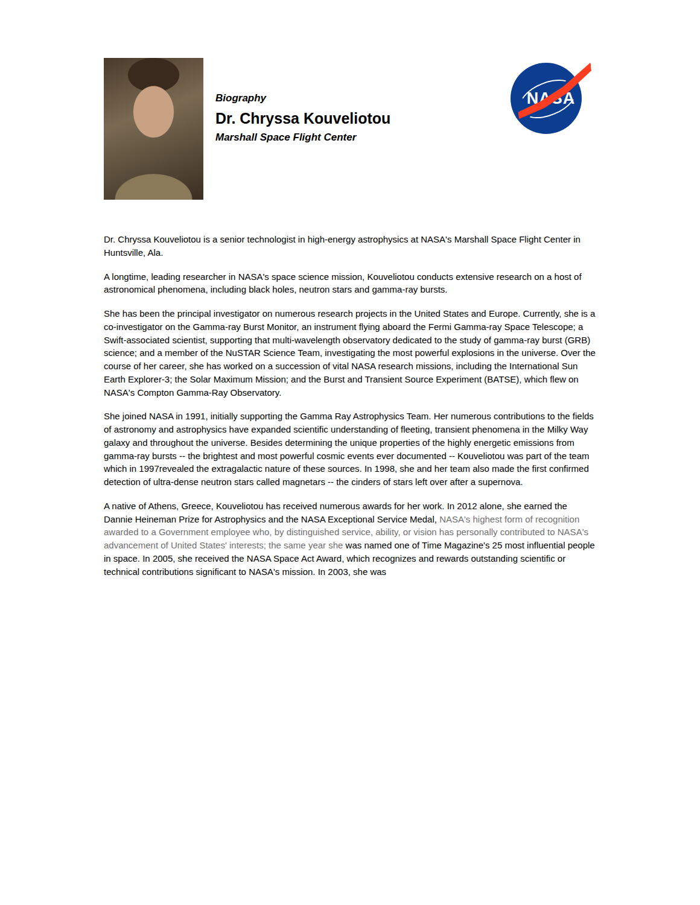Biography
Dr. Chryssa Kouveliotou
Marshall Space Flight Center
NASA
Dr. Chryssa Kouveliotou is a senior technologist in high-energy astrophysics at NASA's Marshall Space Flight Center in Huntsville, Ala.
A longtime, leading researcher in NASA's space science mission, Kouveliotou conducts extensive research on a host of astronomical phenomena, including black holes, neutron stars and gamma-ray bursts.
She has been the principal investigator on numerous research projects in the United States and Europe. Currently, she is a co-investigator on the Gamma-ray Burst Monitor, an instrument flying aboard the Fermi Gamma-ray Space Telescope; a Swift-associated scientist, supporting that multi-wavelength observatory dedicated to the study of gamma-ray burst (GRB) science; and a member of the NuSTAR Science Team, investigating the most powerful explosions in the universe. Over the course of her career, she has worked on a succession of vital NASA research missions, including the International Sun Earth Explorer-3; the Solar Maximum Mission; and the Burst and Transient Source Experiment (BATSE), which flew on NASA's Compton Gamma-Ray Observatory.
She joined NASA in 1991, initially supporting the Gamma Ray Astrophysics Team. Her numerous contributions to the fields of astronomy and astrophysics have expanded scientific understanding of fleeting, transient phenomena in the Milky Way galaxy and throughout the universe. Besides determining the unique properties of the highly energetic emissions from gamma-ray bursts -- the brightest and most powerful cosmic events ever documented -- Kouveliotou was part of the team which in 1997revealed the extragalactic nature of these sources. In 1998, she and her team also made the first confirmed detection of ultra-dense neutron stars called magnetars -- the cinders of stars left over after a supernova.
A native of Athens, Greece, Kouveliotou has received numerous awards for her work. In 2012 alone, she earned the Dannie Heineman Prize for Astrophysics and the NASA Exceptional Service Medal, NASA's highest form of recognition awarded to a Government employee who, by distinguished service, ability, or vision has personally contributed to NASA's advancement of United States' interests; the same year she was named one of Time Magazine's 25 most influential people in space. In 2005, she received the NASA Space Act Award, which recognizes and rewards outstanding scientific or technical contributions significant to NASA's mission. In 2003, she was